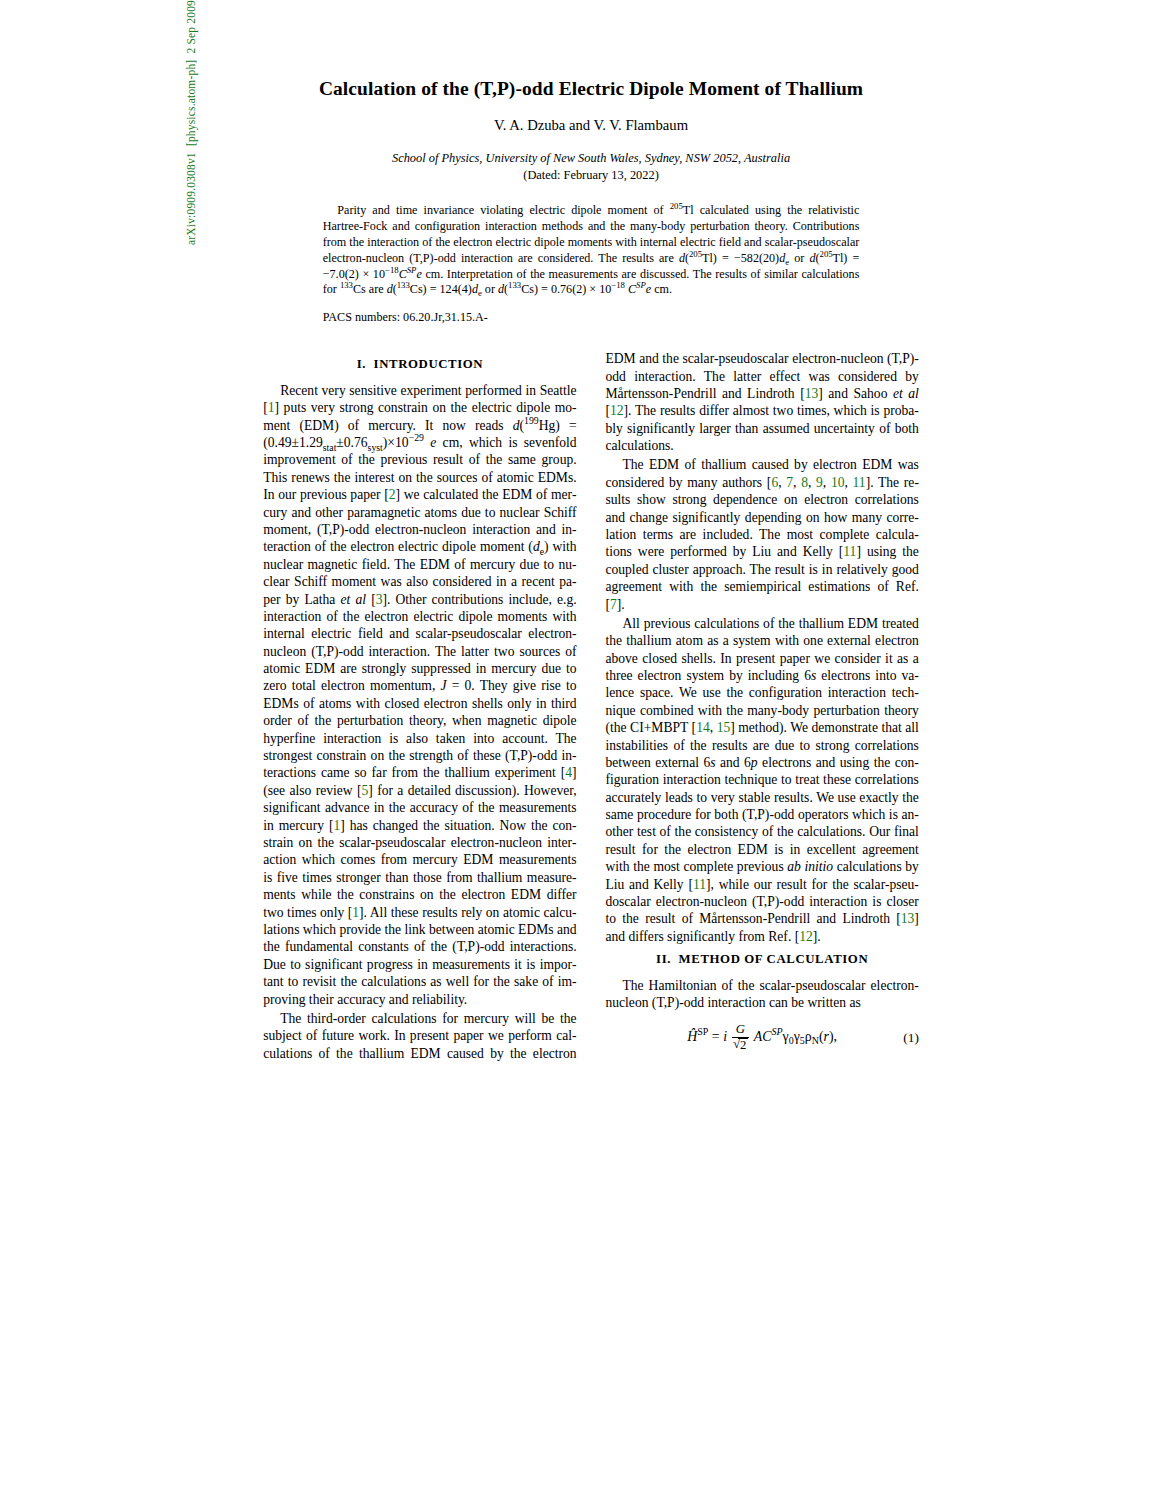arXiv:0909.0308v1 [physics.atom-ph] 2 Sep 2009
Calculation of the (T,P)-odd Electric Dipole Moment of Thallium
V. A. Dzuba and V. V. Flambaum
School of Physics, University of New South Wales, Sydney, NSW 2052, Australia
(Dated: February 13, 2022)
Parity and time invariance violating electric dipole moment of 205Tl calculated using the relativistic Hartree-Fock and configuration interaction methods and the many-body perturbation theory. Contributions from the interaction of the electron electric dipole moments with internal electric field and scalar-pseudoscalar electron-nucleon (T,P)-odd interaction are considered. The results are d(205Tl) = −582(20)de or d(205Tl) = −7.0(2) × 10−18CSPe cm. Interpretation of the measurements are discussed. The results of similar calculations for 133Cs are d(133Cs) = 124(4)de or d(133Cs) = 0.76(2) × 10−18 CSPe cm.
PACS numbers: 06.20.Jr,31.15.A-
I. Introduction
Recent very sensitive experiment performed in Seattle [1] puts very strong constrain on the electric dipole moment (EDM) of mercury. It now reads d(199Hg) = (0.49±1.29stat±0.76syst)×10−29 e cm, which is sevenfold improvement of the previous result of the same group. This renews the interest on the sources of atomic EDMs. In our previous paper [2] we calculated the EDM of mercury and other paramagnetic atoms due to nuclear Schiff moment, (T,P)-odd electron-nucleon interaction and interaction of the electron electric dipole moment (de) with nuclear magnetic field. The EDM of mercury due to nuclear Schiff moment was also considered in a recent paper by Latha et al [3]. Other contributions include, e.g. interaction of the electron electric dipole moments with internal electric field and scalar-pseudoscalar electron-nucleon (T,P)-odd interaction. The latter two sources of atomic EDM are strongly suppressed in mercury due to zero total electron momentum, J = 0. They give rise to EDMs of atoms with closed electron shells only in third order of the perturbation theory, when magnetic dipole hyperfine interaction is also taken into account. The strongest constrain on the strength of these (T,P)-odd interactions came so far from the thallium experiment [4] (see also review [5] for a detailed discussion). However, significant advance in the accuracy of the measurements in mercury [1] has changed the situation. Now the constrain on the scalar-pseudoscalar electron-nucleon interaction which comes from mercury EDM measurements is five times stronger than those from thallium measurements while the constrains on the electron EDM differ two times only [1]. All these results rely on atomic calculations which provide the link between atomic EDMs and the fundamental constants of the (T,P)-odd interactions. Due to significant progress in measurements it is important to revisit the calculations as well for the sake of improving their accuracy and reliability.
The third-order calculations for mercury will be the subject of future work. In present paper we perform calculations of the thallium EDM caused by the electron EDM and the scalar-pseudoscalar electron-nucleon (T,P)-odd interaction. The latter effect was considered by Mårtensson-Pendrill and Lindroth [13] and Sahoo et al [12]. The results differ almost two times, which is probably significantly larger than assumed uncertainty of both calculations.
The EDM of thallium caused by electron EDM was considered by many authors [6, 7, 8, 9, 10, 11]. The results show strong dependence on electron correlations and change significantly depending on how many correlation terms are included. The most complete calculations were performed by Liu and Kelly [11] using the coupled cluster approach. The result is in relatively good agreement with the semiempirical estimations of Ref. [7].
All previous calculations of the thallium EDM treated the thallium atom as a system with one external electron above closed shells. In present paper we consider it as a three electron system by including 6s electrons into valence space. We use the configuration interaction technique combined with the many-body perturbation theory (the CI+MBPT [14, 15] method). We demonstrate that all instabilities of the results are due to strong correlations between external 6s and 6p electrons and using the configuration interaction technique to treat these correlations accurately leads to very stable results. We use exactly the same procedure for both (T,P)-odd operators which is another test of the consistency of the calculations. Our final result for the electron EDM is in excellent agreement with the most complete previous ab initio calculations by Liu and Kelly [11], while our result for the scalar-pseudoscalar electron-nucleon (T,P)-odd interaction is closer to the result of Mårtensson-Pendrill and Lindroth [13] and differs significantly from Ref. [12].
II. Method of calculation
The Hamiltonian of the scalar-pseudoscalar electron-nucleon (T,P)-odd interaction can be written as
ĤSP = i G 2 ACSPγ0γ5ρN(r), (1)